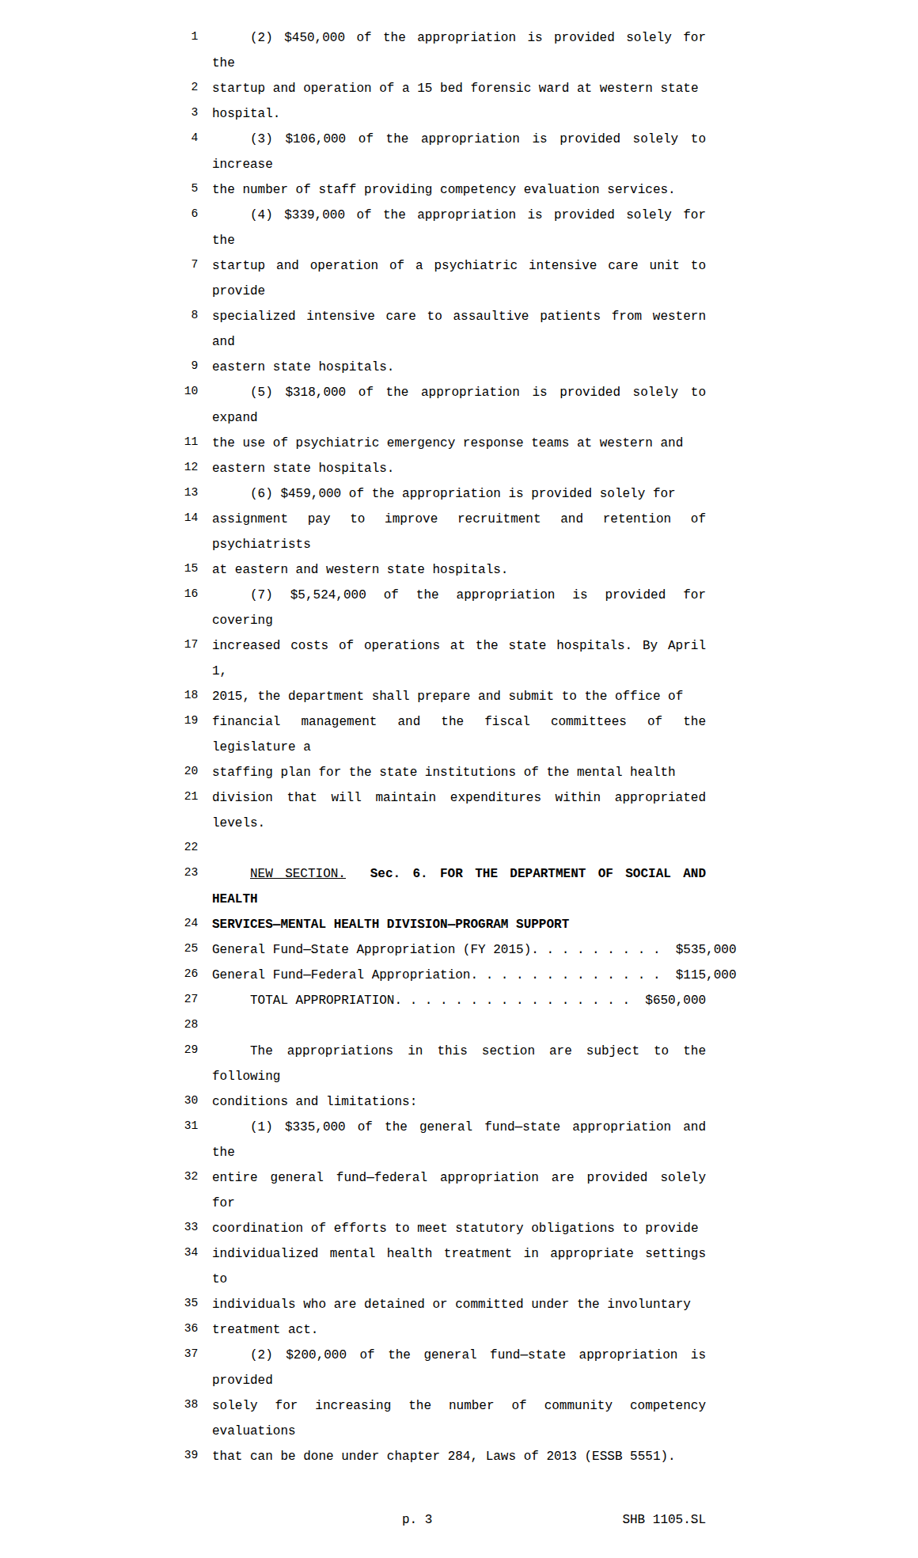(2) $450,000 of the appropriation is provided solely for the
startup and operation of a 15 bed forensic ward at western state
hospital.
(3) $106,000 of the appropriation is provided solely to increase
the number of staff providing competency evaluation services.
(4) $339,000 of the appropriation is provided solely for the
startup and operation of a psychiatric intensive care unit to provide
specialized intensive care to assaultive patients from western and
eastern state hospitals.
(5) $318,000 of the appropriation is provided solely to expand
the use of psychiatric emergency response teams at western and
eastern state hospitals.
(6) $459,000 of the appropriation is provided solely for
assignment pay to improve recruitment and retention of psychiatrists
at eastern and western state hospitals.
(7) $5,524,000 of the appropriation is provided for covering
increased costs of operations at the state hospitals. By April 1,
2015, the department shall prepare and submit to the office of
financial management and the fiscal committees of the legislature a
staffing plan for the state institutions of the mental health
division that will maintain expenditures within appropriated levels.
NEW SECTION. Sec. 6. FOR THE DEPARTMENT OF SOCIAL AND HEALTH
SERVICES—MENTAL HEALTH DIVISION—PROGRAM SUPPORT
General Fund—State Appropriation (FY 2015). . . . . . . . . $535,000
General Fund—Federal Appropriation. . . . . . . . . . . . . $115,000
TOTAL APPROPRIATION. . . . . . . . . . . . . . . . $650,000
The appropriations in this section are subject to the following
conditions and limitations:
(1) $335,000 of the general fund—state appropriation and the
entire general fund—federal appropriation are provided solely for
coordination of efforts to meet statutory obligations to provide
individualized mental health treatment in appropriate settings to
individuals who are detained or committed under the involuntary
treatment act.
(2) $200,000 of the general fund—state appropriation is provided
solely for increasing the number of community competency evaluations
that can be done under chapter 284, Laws of 2013 (ESSB 5551).
p. 3 SHB 1105.SL